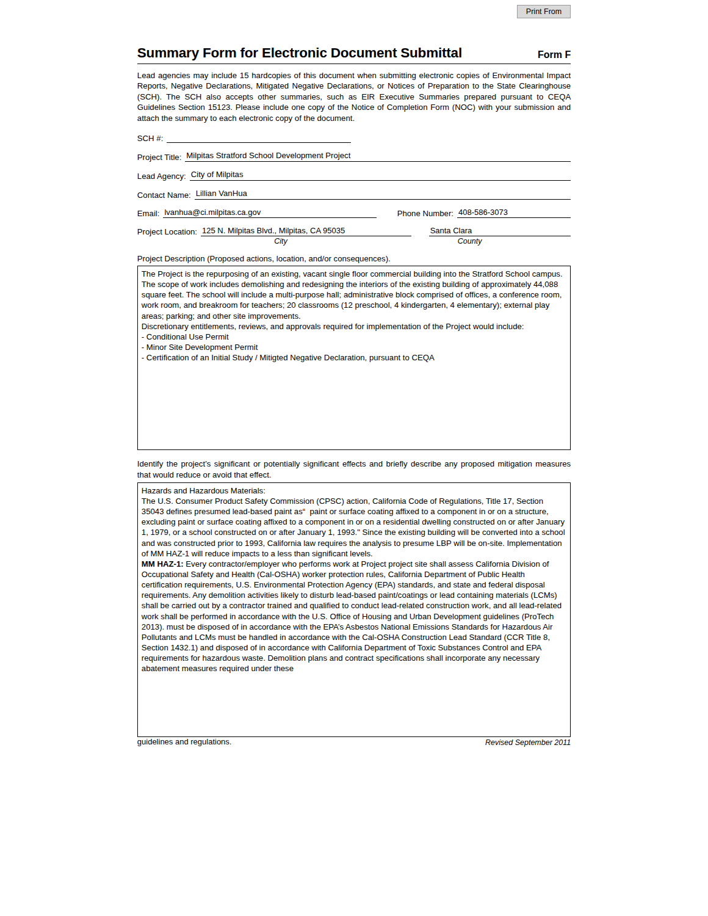Print From
Summary Form for Electronic Document Submittal
Form F
Lead agencies may include 15 hardcopies of this document when submitting electronic copies of Environmental Impact Reports, Negative Declarations, Mitigated Negative Declarations, or Notices of Preparation to the State Clearinghouse (SCH). The SCH also accepts other summaries, such as EIR Executive Summaries prepared pursuant to CEQA Guidelines Section 15123. Please include one copy of the Notice of Completion Form (NOC) with your submission and attach the summary to each electronic copy of the document.
SCH #:
Project Title: Milpitas Stratford School Development Project
Lead Agency: City of Milpitas
Contact Name: Lillian VanHua
Email: lvanhua@ci.milpitas.ca.gov Phone Number: 408-586-3073
Project Location: 125 N. Milpitas Blvd., Milpitas, CA 95035 Santa Clara
City County
Project Description (Proposed actions, location, and/or consequences).
The Project is the repurposing of an existing, vacant single floor commercial building into the Stratford School campus. The scope of work includes demolishing and redesigning the interiors of the existing building of approximately 44,088 square feet. The school will include a multi-purpose hall; administrative block comprised of offices, a conference room, work room, and breakroom for teachers; 20 classrooms (12 preschool, 4 kindergarten, 4 elementary); external play areas; parking; and other site improvements.
Discretionary entitlements, reviews, and approvals required for implementation of the Project would include:
- Conditional Use Permit
- Minor Site Development Permit
- Certification of an Initial Study / Mitigted Negative Declaration, pursuant to CEQA
Identify the project’s significant or potentially significant effects and briefly describe any proposed mitigation measures that would reduce or avoid that effect.
Hazards and Hazardous Materials:
The U.S. Consumer Product Safety Commission (CPSC) action, California Code of Regulations, Title 17, Section 35043 defines presumed lead-based paint as“ paint or surface coating affixed to a component in or on a structure, excluding paint or surface coating affixed to a component in or on a residential dwelling constructed on or after January 1, 1979, or a school constructed on or after January 1, 1993." Since the existing building will be converted into a school and was constructed prior to 1993, California law requires the analysis to presume LBP will be on-site. Implementation of MM HAZ-1 will reduce impacts to a less than significant levels.
MM HAZ-1: Every contractor/employer who performs work at Project project site shall assess California Division of Occupational Safety and Health (Cal-OSHA) worker protection rules, California Department of Public Health certification requirements, U.S. Environmental Protection Agency (EPA) standards, and state and federal disposal requirements. Any demolition activities likely to disturb lead-based paint/coatings or lead containing materials (LCMs) shall be carried out by a contractor trained and qualified to conduct lead-related construction work, and all lead-related work shall be performed in accordance with the U.S. Office of Housing and Urban Development guidelines (ProTech 2013). must be disposed of in accordance with the EPA’s Asbestos National Emissions Standards for Hazardous Air Pollutants and LCMs must be handled in accordance with the Cal-OSHA Construction Lead Standard (CCR Title 8, Section 1432.1) and disposed of in accordance with California Department of Toxic Substances Control and EPA requirements for hazardous waste. Demolition plans and contract specifications shall incorporate any necessary abatement measures required under these
guidelines and regulations.
Revised September 2011